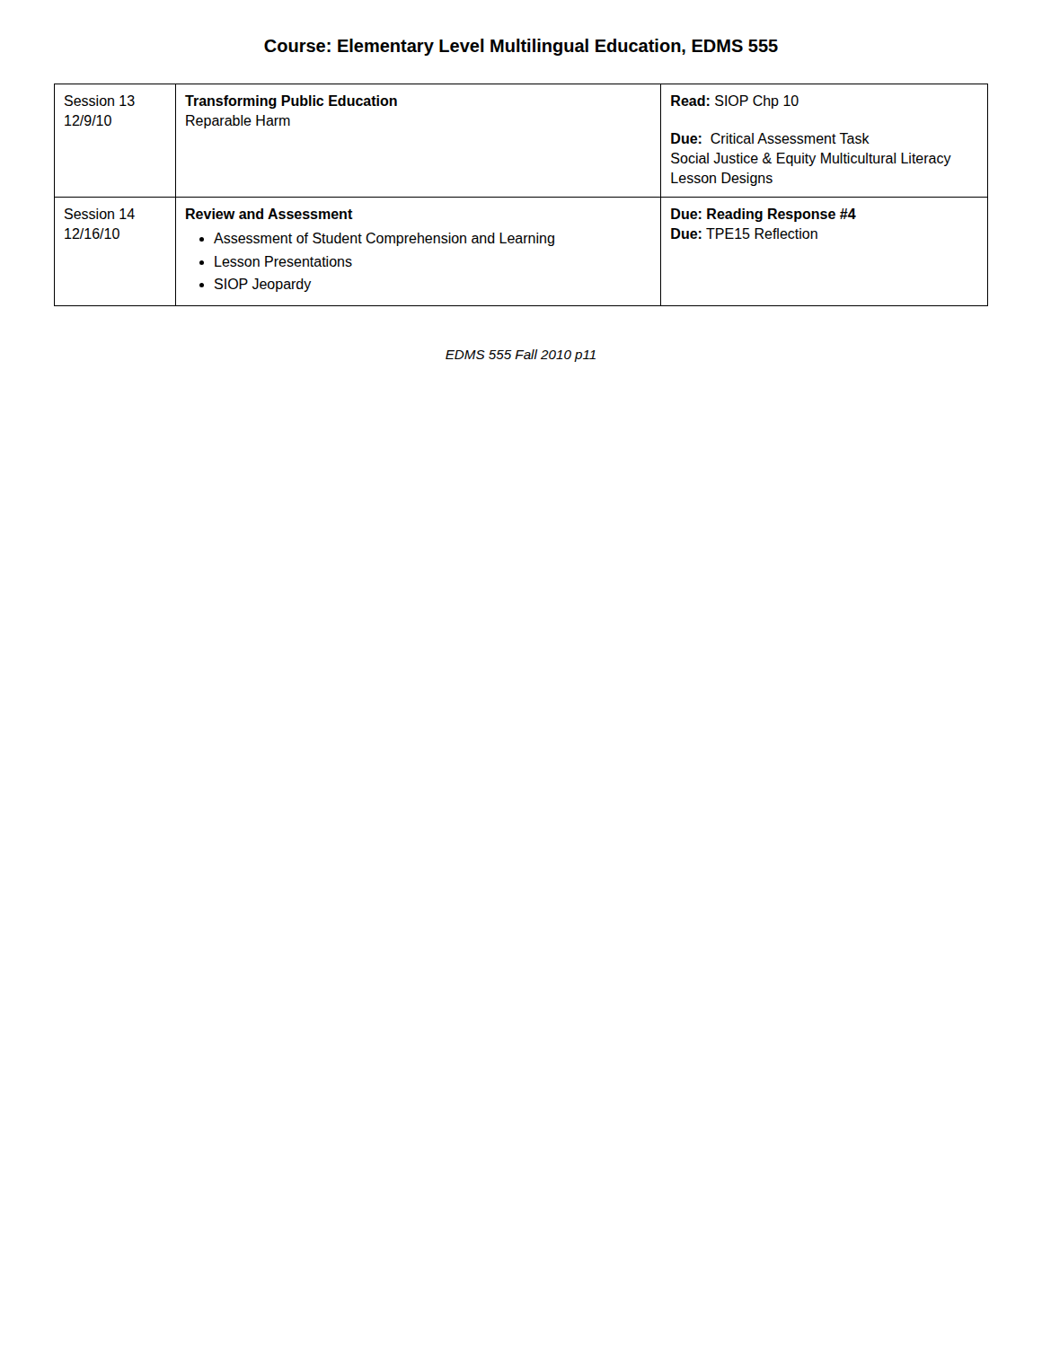Course: Elementary Level Multilingual Education, EDMS 555
| Session 13 12/9/10 | Transforming Public Education Reparable Harm | Read: SIOP Chp 10 Due: Critical Assessment Task Social Justice & Equity Multicultural Literacy Lesson Designs |
| Session 14 12/16/10 | Review and Assessment Assessment of Student Comprehension and Learning Lesson Presentations SIOP Jeopardy | Due: Reading Response #4 Due: TPE15 Reflection |
EDMS 555 Fall 2010 p11